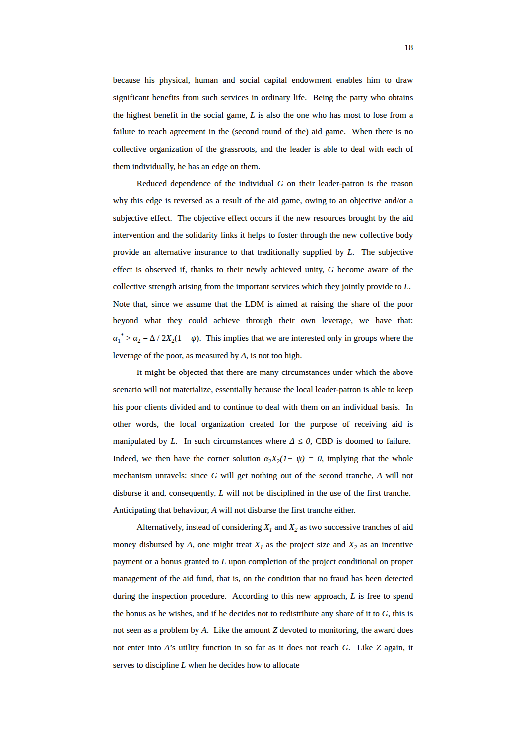18
because his physical, human and social capital endowment enables him to draw significant benefits from such services in ordinary life. Being the party who obtains the highest benefit in the social game, L is also the one who has most to lose from a failure to reach agreement in the (second round of the) aid game. When there is no collective organization of the grassroots, and the leader is able to deal with each of them individually, he has an edge on them.
Reduced dependence of the individual G on their leader-patron is the reason why this edge is reversed as a result of the aid game, owing to an objective and/or a subjective effect. The objective effect occurs if the new resources brought by the aid intervention and the solidarity links it helps to foster through the new collective body provide an alternative insurance to that traditionally supplied by L. The subjective effect is observed if, thanks to their newly achieved unity, G become aware of the collective strength arising from the important services which they jointly provide to L. Note that, since we assume that the LDM is aimed at raising the share of the poor beyond what they could achieve through their own leverage, we have that: α1* > α2 = Δ / 2X2(1 − ψ). This implies that we are interested only in groups where the leverage of the poor, as measured by Δ, is not too high.
It might be objected that there are many circumstances under which the above scenario will not materialize, essentially because the local leader-patron is able to keep his poor clients divided and to continue to deal with them on an individual basis. In other words, the local organization created for the purpose of receiving aid is manipulated by L. In such circumstances where Δ ≤ 0, CBD is doomed to failure. Indeed, we then have the corner solution α2X2(1− ψ) = 0, implying that the whole mechanism unravels: since G will get nothing out of the second tranche, A will not disburse it and, consequently, L will not be disciplined in the use of the first tranche. Anticipating that behaviour, A will not disburse the first tranche either.
Alternatively, instead of considering X1 and X2 as two successive tranches of aid money disbursed by A, one might treat X1 as the project size and X2 as an incentive payment or a bonus granted to L upon completion of the project conditional on proper management of the aid fund, that is, on the condition that no fraud has been detected during the inspection procedure. According to this new approach, L is free to spend the bonus as he wishes, and if he decides not to redistribute any share of it to G, this is not seen as a problem by A. Like the amount Z devoted to monitoring, the award does not enter into A’s utility function in so far as it does not reach G. Like Z again, it serves to discipline L when he decides how to allocate